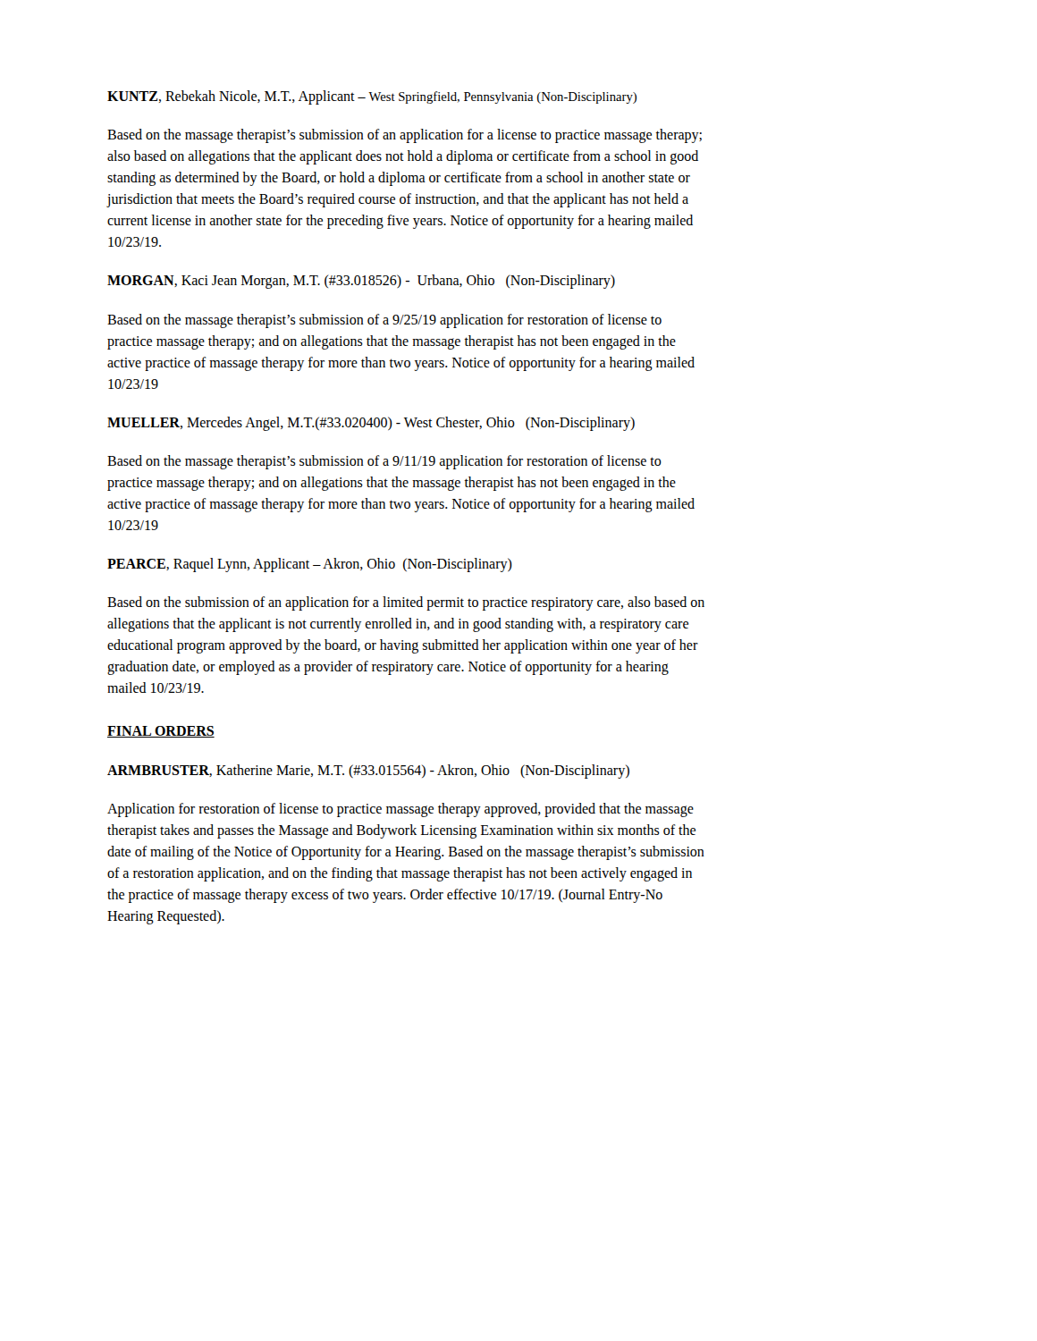KUNTZ, Rebekah Nicole, M.T., Applicant – West Springfield, Pennsylvania (Non-Disciplinary)
Based on the massage therapist’s submission of an application for a license to practice massage therapy; also based on allegations that the applicant does not hold a diploma or certificate from a school in good standing as determined by the Board, or hold a diploma or certificate from a school in another state or jurisdiction that meets the Board’s required course of instruction, and that the applicant has not held a current license in another state for the preceding five years. Notice of opportunity for a hearing mailed 10/23/19.
MORGAN, Kaci Jean Morgan, M.T. (#33.018526) - Urbana, Ohio (Non-Disciplinary)
Based on the massage therapist’s submission of a 9/25/19 application for restoration of license to practice massage therapy; and on allegations that the massage therapist has not been engaged in the active practice of massage therapy for more than two years. Notice of opportunity for a hearing mailed 10/23/19
MUELLER, Mercedes Angel, M.T.(#33.020400) - West Chester, Ohio (Non-Disciplinary)
Based on the massage therapist’s submission of a 9/11/19 application for restoration of license to practice massage therapy; and on allegations that the massage therapist has not been engaged in the active practice of massage therapy for more than two years. Notice of opportunity for a hearing mailed 10/23/19
PEARCE, Raquel Lynn, Applicant – Akron, Ohio (Non-Disciplinary)
Based on the submission of an application for a limited permit to practice respiratory care, also based on allegations that the applicant is not currently enrolled in, and in good standing with, a respiratory care educational program approved by the board, or having submitted her application within one year of her graduation date, or employed as a provider of respiratory care. Notice of opportunity for a hearing mailed 10/23/19.
FINAL ORDERS
ARMBRUSTER, Katherine Marie, M.T. (#33.015564) - Akron, Ohio (Non-Disciplinary)
Application for restoration of license to practice massage therapy approved, provided that the massage therapist takes and passes the Massage and Bodywork Licensing Examination within six months of the date of mailing of the Notice of Opportunity for a Hearing. Based on the massage therapist’s submission of a restoration application, and on the finding that massage therapist has not been actively engaged in the practice of massage therapy excess of two years. Order effective 10/17/19. (Journal Entry-No Hearing Requested).